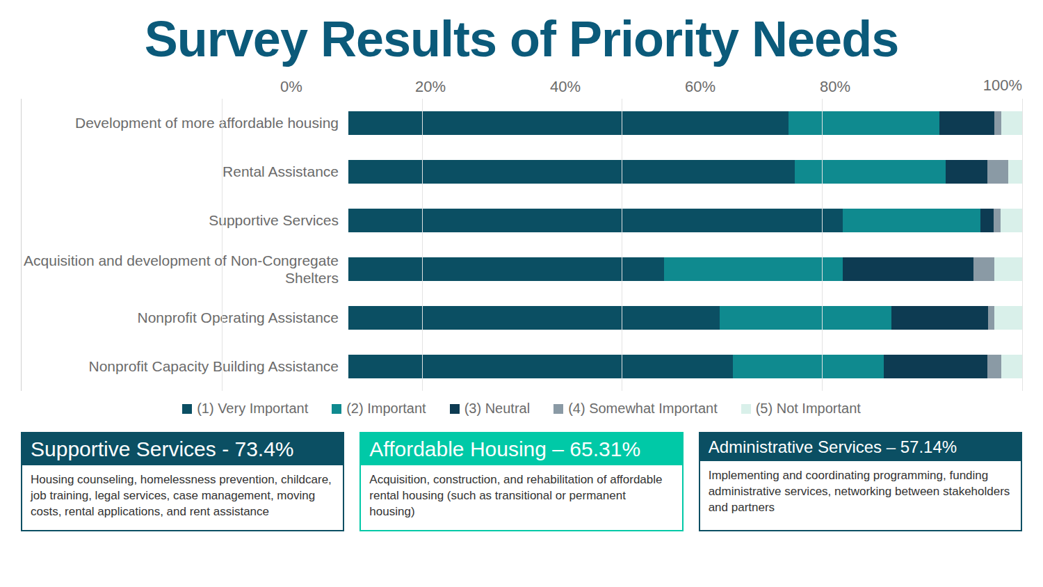Survey Results of Priority Needs
0% 20% 40% 60% 80%
100%
Development of more affordable housing
Rental Assistance
Supportive Services
Acquisition and development of Non-Congregate Shelters
Nonprofit Operating Assistance
Nonprofit Capacity Building Assistance
(1) Very Important
(2) Important
(3) Neutral
(4) Somewhat Important
(5) Not Important
Supportive Services - 73.4%
Housing counseling, homelessness prevention, childcare, job training, legal services, case management, moving costs, rental applications, and rent assistance
Affordable Housing – 65.31%
Acquisition, construction, and rehabilitation of affordable rental housing (such as transitional or permanent housing)
Administrative Services – 57.14%
Implementing and coordinating programming, funding administrative services, networking between stakeholders and partners